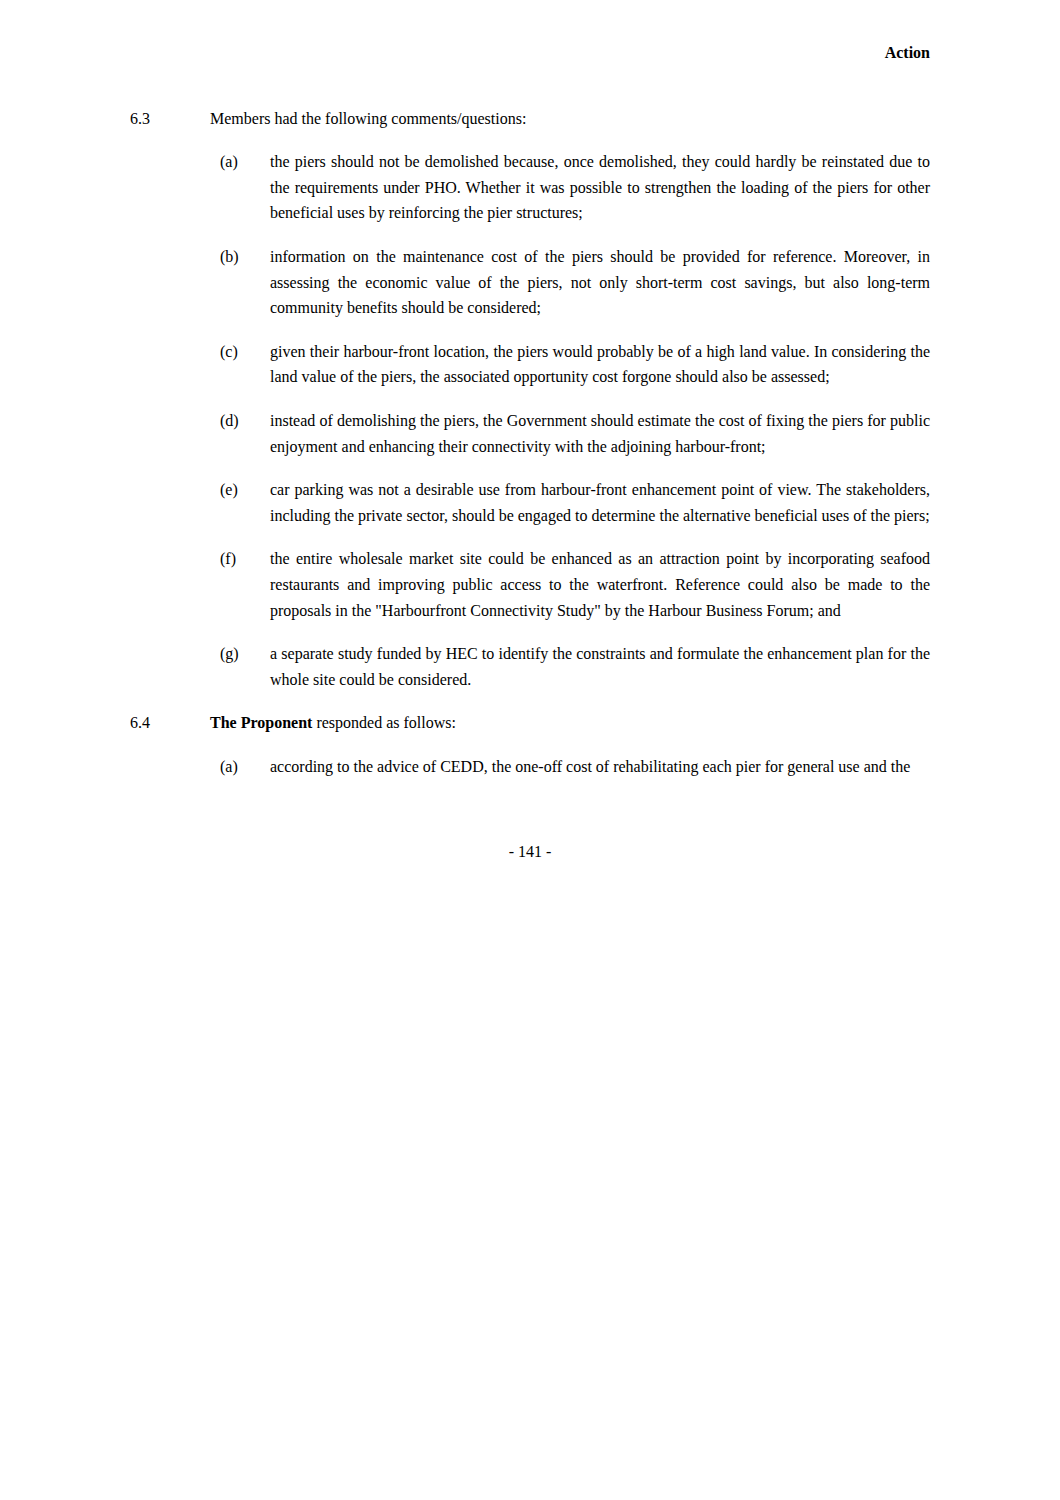Action
6.3
Members had the following comments/questions:
(a)
the piers should not be demolished because, once demolished, they could hardly be reinstated due to the requirements under PHO. Whether it was possible to strengthen the loading of the piers for other beneficial uses by reinforcing the pier structures;
(b)
information on the maintenance cost of the piers should be provided for reference. Moreover, in assessing the economic value of the piers, not only short-term cost savings, but also long-term community benefits should be considered;
(c)
given their harbour-front location, the piers would probably be of a high land value. In considering the land value of the piers, the associated opportunity cost forgone should also be assessed;
(d)
instead of demolishing the piers, the Government should estimate the cost of fixing the piers for public enjoyment and enhancing their connectivity with the adjoining harbour-front;
(e)
car parking was not a desirable use from harbour-front enhancement point of view. The stakeholders, including the private sector, should be engaged to determine the alternative beneficial uses of the piers;
(f)
the entire wholesale market site could be enhanced as an attraction point by incorporating seafood restaurants and improving public access to the waterfront. Reference could also be made to the proposals in the "Harbourfront Connectivity Study" by the Harbour Business Forum; and
(g)
a separate study funded by HEC to identify the constraints and formulate the enhancement plan for the whole site could be considered.
6.4
The Proponent responded as follows:
(a)
according to the advice of CEDD, the one-off cost of rehabilitating each pier for general use and the
- 141 -